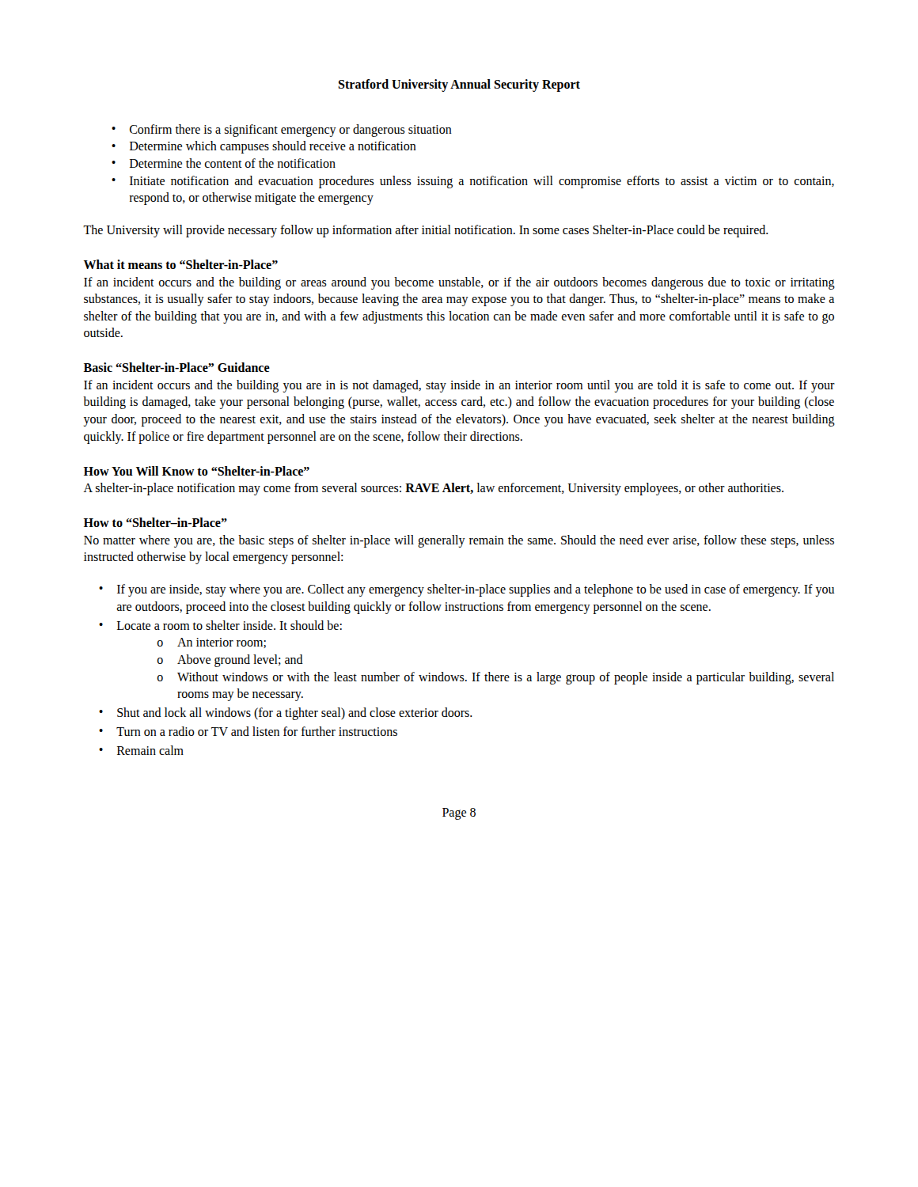Stratford University Annual Security Report
Confirm there is a significant emergency or dangerous situation
Determine which campuses should receive a notification
Determine the content of the notification
Initiate notification and evacuation procedures unless issuing a notification will compromise efforts to assist a victim or to contain, respond to, or otherwise mitigate the emergency
The University will provide necessary follow up information after initial notification. In some cases Shelter-in-Place could be required.
What it means to “Shelter-in-Place”
If an incident occurs and the building or areas around you become unstable, or if the air outdoors becomes dangerous due to toxic or irritating substances, it is usually safer to stay indoors, because leaving the area may expose you to that danger. Thus, to “shelter-in-place” means to make a shelter of the building that you are in, and with a few adjustments this location can be made even safer and more comfortable until it is safe to go outside.
Basic “Shelter-in-Place” Guidance
If an incident occurs and the building you are in is not damaged, stay inside in an interior room until you are told it is safe to come out. If your building is damaged, take your personal belonging (purse, wallet, access card, etc.) and follow the evacuation procedures for your building (close your door, proceed to the nearest exit, and use the stairs instead of the elevators). Once you have evacuated, seek shelter at the nearest building quickly. If police or fire department personnel are on the scene, follow their directions.
How You Will Know to “Shelter-in-Place”
A shelter-in-place notification may come from several sources: RAVE Alert, law enforcement, University employees, or other authorities.
How to “Shelter–in-Place”
No matter where you are, the basic steps of shelter in-place will generally remain the same. Should the need ever arise, follow these steps, unless instructed otherwise by local emergency personnel:
If you are inside, stay where you are. Collect any emergency shelter-in-place supplies and a telephone to be used in case of emergency. If you are outdoors, proceed into the closest building quickly or follow instructions from emergency personnel on the scene.
Locate a room to shelter inside. It should be:
An interior room;
Above ground level; and
Without windows or with the least number of windows. If there is a large group of people inside a particular building, several rooms may be necessary.
Shut and lock all windows (for a tighter seal) and close exterior doors.
Turn on a radio or TV and listen for further instructions
Remain calm
Page 8